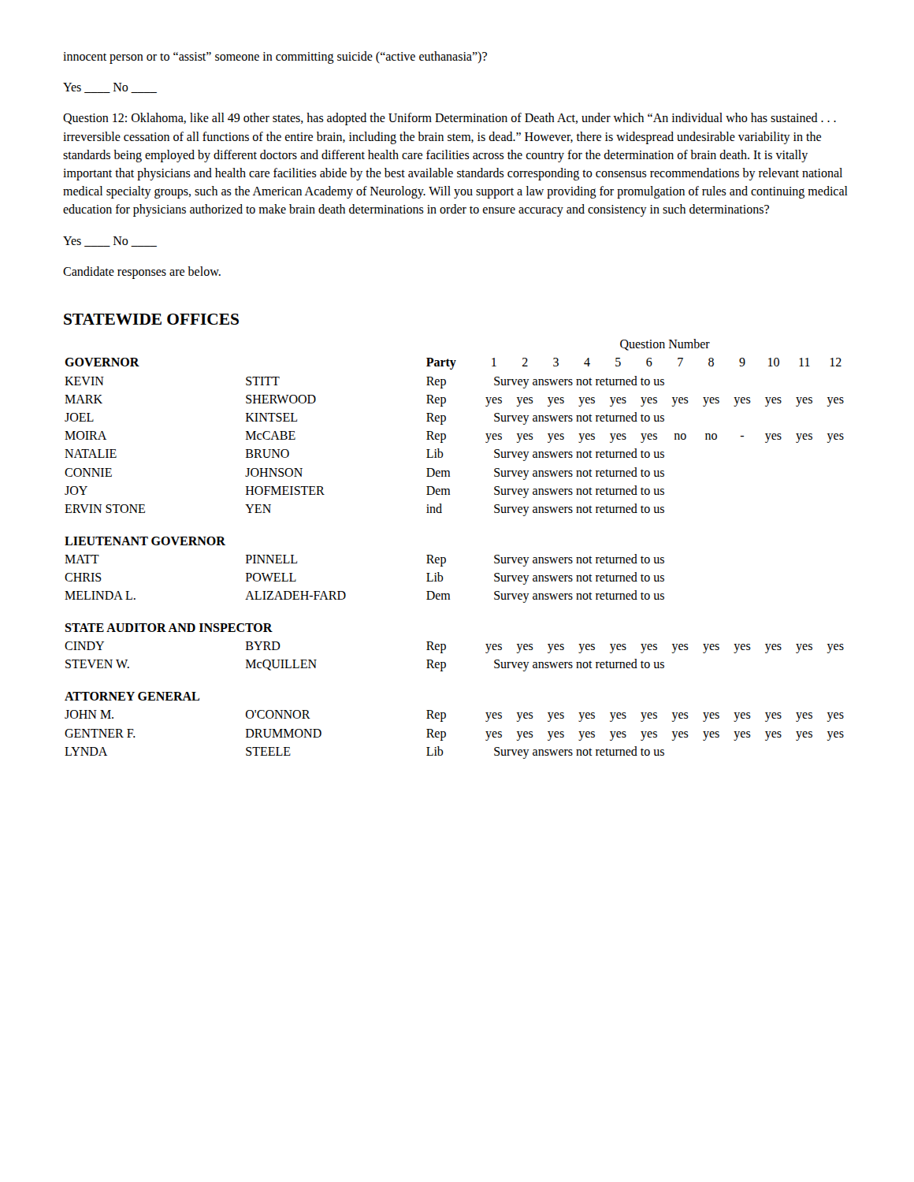innocent person or to “assist” someone in committing suicide (“active euthanasia”)?
Yes ____ No ____
Question 12: Oklahoma, like all 49 other states, has adopted the Uniform Determination of Death Act, under which “An individual who has sustained . . . irreversible cessation of all functions of the entire brain, including the brain stem, is dead.” However, there is widespread undesirable variability in the standards being employed by different doctors and different health care facilities across the country for the determination of brain death. It is vitally important that physicians and health care facilities abide by the best available standards corresponding to consensus recommendations by relevant national medical specialty groups, such as the American Academy of Neurology. Will you support a law providing for promulgation of rules and continuing medical education for physicians authorized to make brain death determinations in order to ensure accuracy and consistency in such determinations?
Yes ____ No ____
Candidate responses are below.
STATEWIDE OFFICES
| | Question Number |
| GOVERNOR | | Party | 1 | 2 | 3 | 4 | 5 | 6 | 7 | 8 | 9 | 10 | 11 | 12 |
| KEVIN | STITT | Rep | Survey answers not returned to us |
| MARK | SHERWOOD | Rep | yes | yes | yes | yes | yes | yes | yes | yes | yes | yes | yes | yes |
| JOEL | KINTSEL | Rep | Survey answers not returned to us |
| MOIRA | McCABE | Rep | yes | yes | yes | yes | yes | yes | no | no | - | yes | yes | yes |
| NATALIE | BRUNO | Lib | Survey answers not returned to us |
| CONNIE | JOHNSON | Dem | Survey answers not returned to us |
| JOY | HOFMEISTER | Dem | Survey answers not returned to us |
| ERVIN STONE | YEN | ind | Survey answers not returned to us |
| LIEUTENANT GOVERNOR | |
| MATT | PINNELL | Rep | Survey answers not returned to us |
| CHRIS | POWELL | Lib | Survey answers not returned to us |
| MELINDA L. | ALIZADEH-FARD | Dem | Survey answers not returned to us |
| STATE AUDITOR AND INSPECTOR | |
| CINDY | BYRD | Rep | yes | yes | yes | yes | yes | yes | yes | yes | yes | yes | yes | yes |
| STEVEN W. | McQUILLEN | Rep | Survey answers not returned to us |
| ATTORNEY GENERAL | |
| JOHN M. | O'CONNOR | Rep | yes | yes | yes | yes | yes | yes | yes | yes | yes | yes | yes | yes |
| GENTNER F. | DRUMMOND | Rep | yes | yes | yes | yes | yes | yes | yes | yes | yes | yes | yes | yes |
| LYNDA | STEELE | Lib | Survey answers not returned to us |